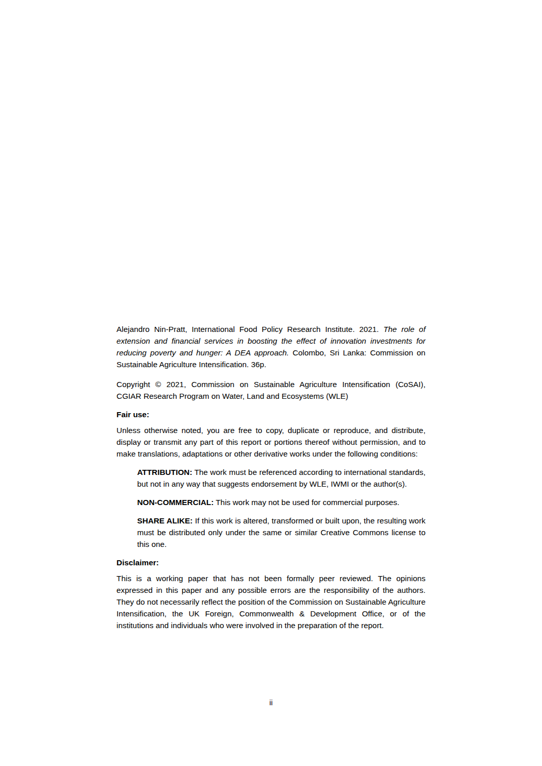Alejandro Nin-Pratt, International Food Policy Research Institute. 2021. The role of extension and financial services in boosting the effect of innovation investments for reducing poverty and hunger: A DEA approach. Colombo, Sri Lanka: Commission on Sustainable Agriculture Intensification. 36p.
Copyright © 2021, Commission on Sustainable Agriculture Intensification (CoSAI), CGIAR Research Program on Water, Land and Ecosystems (WLE)
Fair use:
Unless otherwise noted, you are free to copy, duplicate or reproduce, and distribute, display or transmit any part of this report or portions thereof without permission, and to make translations, adaptations or other derivative works under the following conditions:
ATTRIBUTION: The work must be referenced according to international standards, but not in any way that suggests endorsement by WLE, IWMI or the author(s).
NON-COMMERCIAL: This work may not be used for commercial purposes.
SHARE ALIKE: If this work is altered, transformed or built upon, the resulting work must be distributed only under the same or similar Creative Commons license to this one.
Disclaimer:
This is a working paper that has not been formally peer reviewed. The opinions expressed in this paper and any possible errors are the responsibility of the authors. They do not necessarily reflect the position of the Commission on Sustainable Agriculture Intensification, the UK Foreign, Commonwealth & Development Office, or of the institutions and individuals who were involved in the preparation of the report.
ii